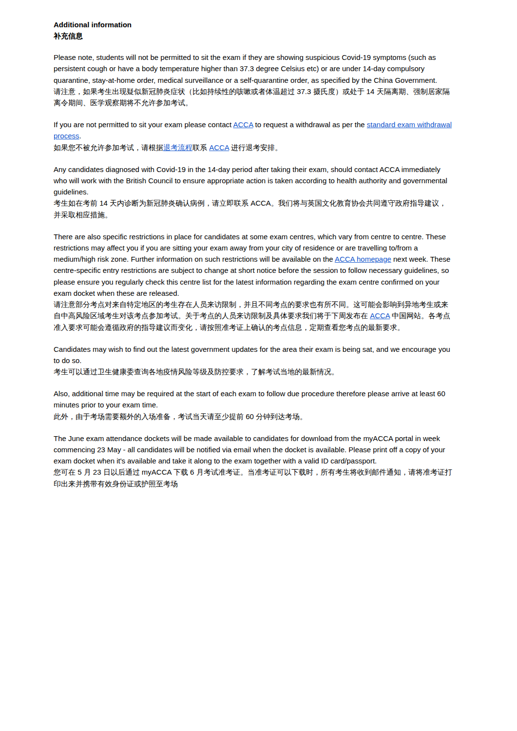Additional information
补充信息
Please note, students will not be permitted to sit the exam if they are showing suspicious Covid-19 symptoms (such as persistent cough or have a body temperature higher than 37.3 degree Celsius etc) or are under 14-day compulsory quarantine, stay-at-home order, medical surveillance or a self-quarantine order, as specified by the China Government. 请注意，如果考生出现疑似新冠肺炎症状（比如持续性的咳嗽或者体温超过 37.3 摄氏度）或处于 14 天隔离期、强制居家隔离令期间、医学观察期将不允许参加考试。
If you are not permitted to sit your exam please contact ACCA to request a withdrawal as per the standard exam withdrawal process. 如果您不被允许参加考试，请根据退考流程联系 ACCA 进行退考安排。
Any candidates diagnosed with Covid-19 in the 14-day period after taking their exam, should contact ACCA immediately who will work with the British Council to ensure appropriate action is taken according to health authority and governmental guidelines. 考生如在考前 14 天内诊断为新冠肺炎确认病例，请立即联系 ACCA。我们将与英国文化教育协会共同遵守政府指导建议，并采取相应措施。
There are also specific restrictions in place for candidates at some exam centres, which vary from centre to centre. These restrictions may affect you if you are sitting your exam away from your city of residence or are travelling to/from a medium/high risk zone. Further information on such restrictions will be available on the ACCA homepage next week. These centre-specific entry restrictions are subject to change at short notice before the session to follow necessary guidelines, so please ensure you regularly check this centre list for the latest information regarding the exam centre confirmed on your exam docket when these are released. 请注意部分考点对来自特定地区的考生存在人员来访限制，并且不同考点的要求也有所不同。这可能会影响到异地考生或来自中高风险区域考生对该考点参加考试。关于考点的人员来访限制及具体要求我们将于下周发布在 ACCA 中国网站。各考点准入要求可能会遵循政府的指导建议而变化，请按照准考证上确认的考点信息，定期查看您考点的最新要求。
Candidates may wish to find out the latest government updates for the area their exam is being sat, and we encourage you to do so. 考生可以通过卫生健康委查询各地疫情风险等级及防控要求，了解考试当地的最新情况。
Also, additional time may be required at the start of each exam to follow due procedure therefore please arrive at least 60 minutes prior to your exam time. 此外，由于考场需要额外的入场准备，考试当天请至少提前 60 分钟到达考场。
The June exam attendance dockets will be made available to candidates for download from the myACCA portal in week commencing 23 May - all candidates will be notified via email when the docket is available. Please print off a copy of your exam docket when it's available and take it along to the exam together with a valid ID card/passport. 您可在 5 月 23 日以后通过 myACCA 下载 6 月考试准考证。当准考证可以下载时，所有考生将收到邮件通知，请将准考证打印出来并携带有效身份证或护照至考场